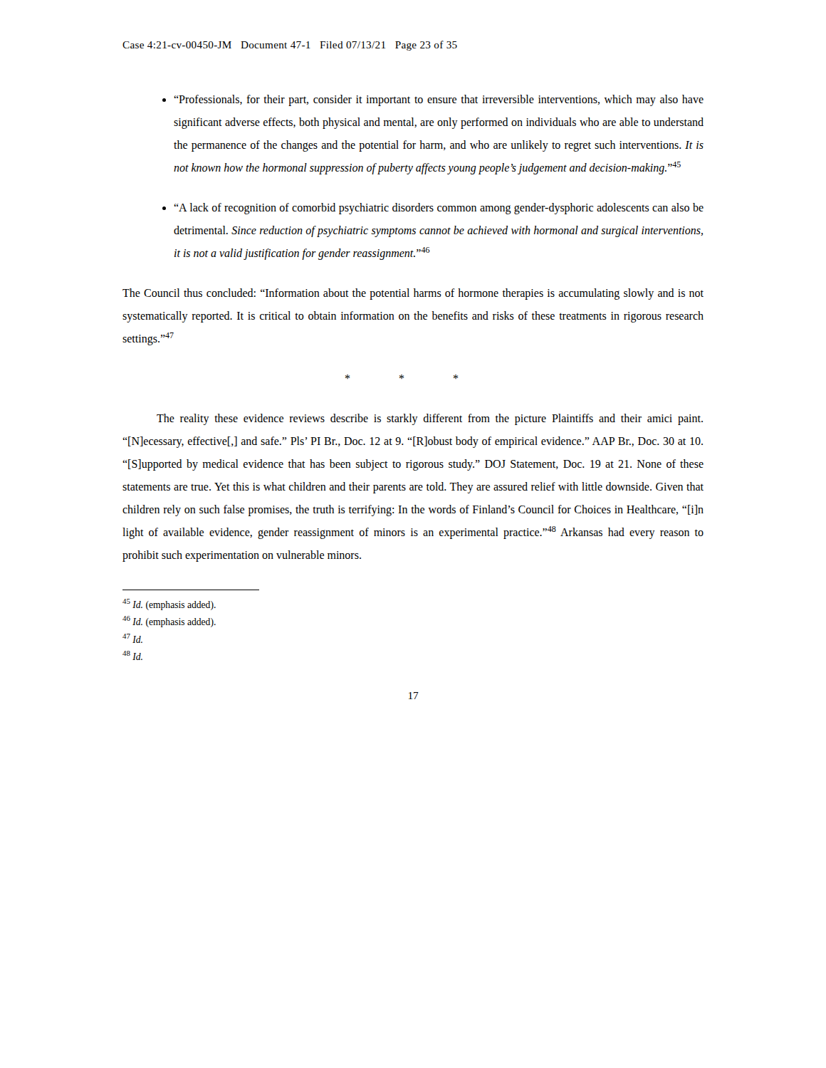Case 4:21-cv-00450-JM Document 47-1 Filed 07/13/21 Page 23 of 35
“Professionals, for their part, consider it important to ensure that irreversible interventions, which may also have significant adverse effects, both physical and mental, are only performed on individuals who are able to understand the permanence of the changes and the potential for harm, and who are unlikely to regret such interventions. It is not known how the hormonal suppression of puberty affects young people’s judgement and decision-making.”45
“A lack of recognition of comorbid psychiatric disorders common among gender-dysphoric adolescents can also be detrimental. Since reduction of psychiatric symptoms cannot be achieved with hormonal and surgical interventions, it is not a valid justification for gender reassignment.”46
The Council thus concluded: “Information about the potential harms of hormone therapies is accumulating slowly and is not systematically reported. It is critical to obtain information on the benefits and risks of these treatments in rigorous research settings.”47
* * *
The reality these evidence reviews describe is starkly different from the picture Plaintiffs and their amici paint. “[N]ecessary, effective[,] and safe.” Pls’ PI Br., Doc. 12 at 9. “[R]obust body of empirical evidence.” AAP Br., Doc. 30 at 10. “[S]upported by medical evidence that has been subject to rigorous study.” DOJ Statement, Doc. 19 at 21. None of these statements are true. Yet this is what children and their parents are told. They are assured relief with little downside. Given that children rely on such false promises, the truth is terrifying: In the words of Finland’s Council for Choices in Healthcare, “[i]n light of available evidence, gender reassignment of minors is an experimental practice.”48 Arkansas had every reason to prohibit such experimentation on vulnerable minors.
45 Id. (emphasis added).
46 Id. (emphasis added).
47 Id.
48 Id.
17